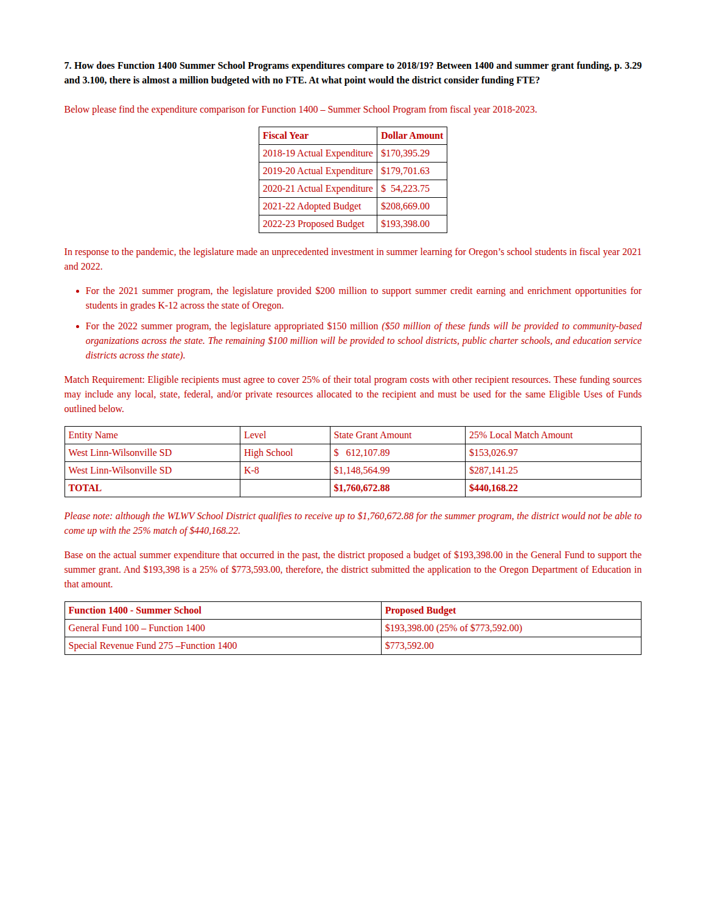7. How does Function 1400 Summer School Programs expenditures compare to 2018/19? Between 1400 and summer grant funding, p. 3.29 and 3.100, there is almost a million budgeted with no FTE. At what point would the district consider funding FTE?
Below please find the expenditure comparison for Function 1400 – Summer School Program from fiscal year 2018-2023.
| Fiscal Year | Dollar Amount |
| 2018-19 Actual Expenditure | $170,395.29 |
| 2019-20 Actual Expenditure | $179,701.63 |
| 2020-21 Actual Expenditure | $ 54,223.75 |
| 2021-22 Adopted Budget | $208,669.00 |
| 2022-23 Proposed Budget | $193,398.00 |
In response to the pandemic, the legislature made an unprecedented investment in summer learning for Oregon’s school students in fiscal year 2021 and 2022.
For the 2021 summer program, the legislature provided $200 million to support summer credit earning and enrichment opportunities for students in grades K-12 across the state of Oregon.
For the 2022 summer program, the legislature appropriated $150 million ($50 million of these funds will be provided to community-based organizations across the state. The remaining $100 million will be provided to school districts, public charter schools, and education service districts across the state).
Match Requirement: Eligible recipients must agree to cover 25% of their total program costs with other recipient resources. These funding sources may include any local, state, federal, and/or private resources allocated to the recipient and must be used for the same Eligible Uses of Funds outlined below.
| Entity Name | Level | State Grant Amount | 25% Local Match Amount |
| West Linn-Wilsonville SD | High School | $ 612,107.89 | $153,026.97 |
| West Linn-Wilsonville SD | K-8 | $1,148,564.99 | $287,141.25 |
| TOTAL | | $1,760,672.88 | $440,168.22 |
Please note: although the WLWV School District qualifies to receive up to $1,760,672.88 for the summer program, the district would not be able to come up with the 25% match of $440,168.22.
Base on the actual summer expenditure that occurred in the past, the district proposed a budget of $193,398.00 in the General Fund to support the summer grant. And $193,398 is a 25% of $773,593.00, therefore, the district submitted the application to the Oregon Department of Education in that amount.
| Function 1400 - Summer School | Proposed Budget |
| General Fund 100 – Function 1400 | $193,398.00 (25% of $773,592.00) |
| Special Revenue Fund 275 –Function 1400 | $773,592.00 |